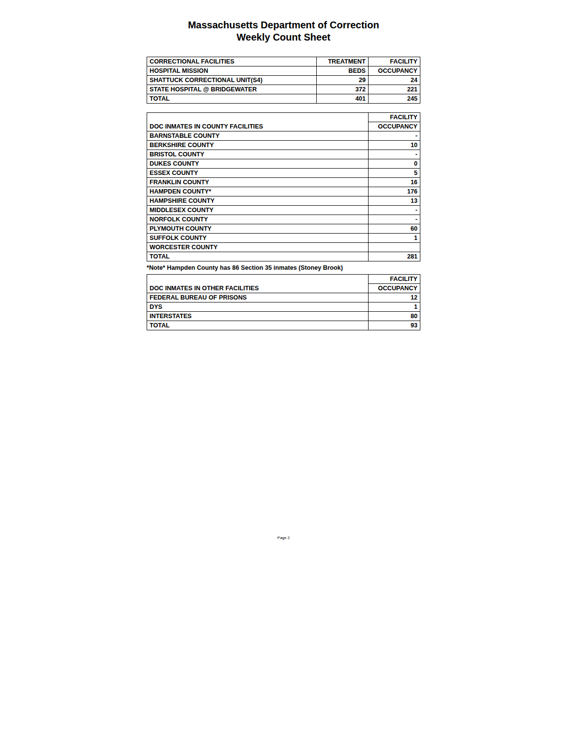Massachusetts Department of Correction
Weekly Count Sheet
| CORRECTIONAL FACILITIES | TREATMENT | FACILITY |
| --- | --- | --- |
| HOSPITAL MISSION | BEDS | OCCUPANCY |
| SHATTUCK CORRECTIONAL UNIT(S4) | 29 | 24 |
| STATE HOSPITAL @ BRIDGEWATER | 372 | 221 |
| TOTAL | 401 | 245 |
| DOC INMATES IN COUNTY FACILITIES | FACILITY |
| --- | --- |
| OCCUPANCY |
| BARNSTABLE COUNTY | - |
| BERKSHIRE COUNTY | 10 |
| BRISTOL COUNTY | - |
| DUKES COUNTY | 0 |
| ESSEX COUNTY | 5 |
| FRANKLIN COUNTY | 16 |
| HAMPDEN COUNTY* | 176 |
| HAMPSHIRE COUNTY | 13 |
| MIDDLESEX COUNTY | - |
| NORFOLK COUNTY | - |
| PLYMOUTH COUNTY | 60 |
| SUFFOLK COUNTY | 1 |
| WORCESTER COUNTY | |
| TOTAL | 281 |
*Note* Hampden County has 86 Section 35 inmates (Stoney Brook)
| DOC INMATES IN OTHER FACILITIES | FACILITY |
| --- | --- |
| OCCUPANCY |
| FEDERAL BUREAU OF PRISONS | 12 |
| DYS | 1 |
| INTERSTATES | 80 |
| TOTAL | 93 |
Page 2